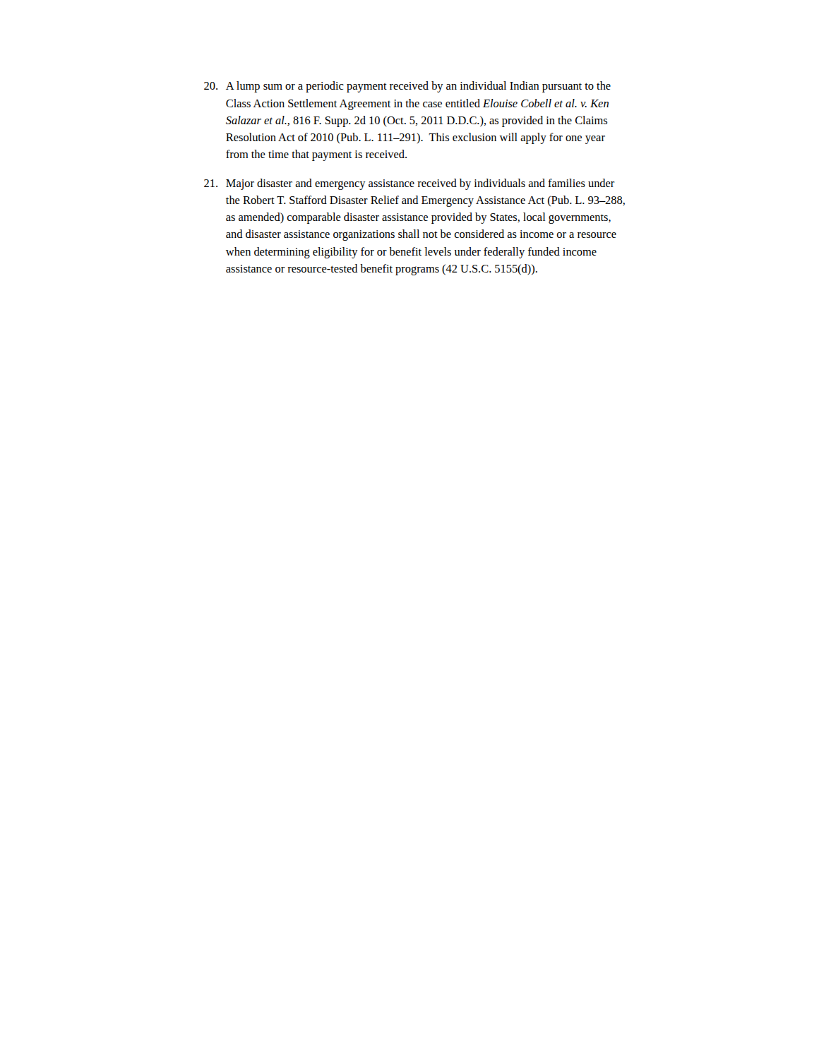A lump sum or a periodic payment received by an individual Indian pursuant to the Class Action Settlement Agreement in the case entitled Elouise Cobell et al. v. Ken Salazar et al., 816 F. Supp. 2d 10 (Oct. 5, 2011 D.D.C.), as provided in the Claims Resolution Act of 2010 (Pub. L. 111–291). This exclusion will apply for one year from the time that payment is received.
Major disaster and emergency assistance received by individuals and families under the Robert T. Stafford Disaster Relief and Emergency Assistance Act (Pub. L. 93–288, as amended) comparable disaster assistance provided by States, local governments, and disaster assistance organizations shall not be considered as income or a resource when determining eligibility for or benefit levels under federally funded income assistance or resource-tested benefit programs (42 U.S.C. 5155(d)).